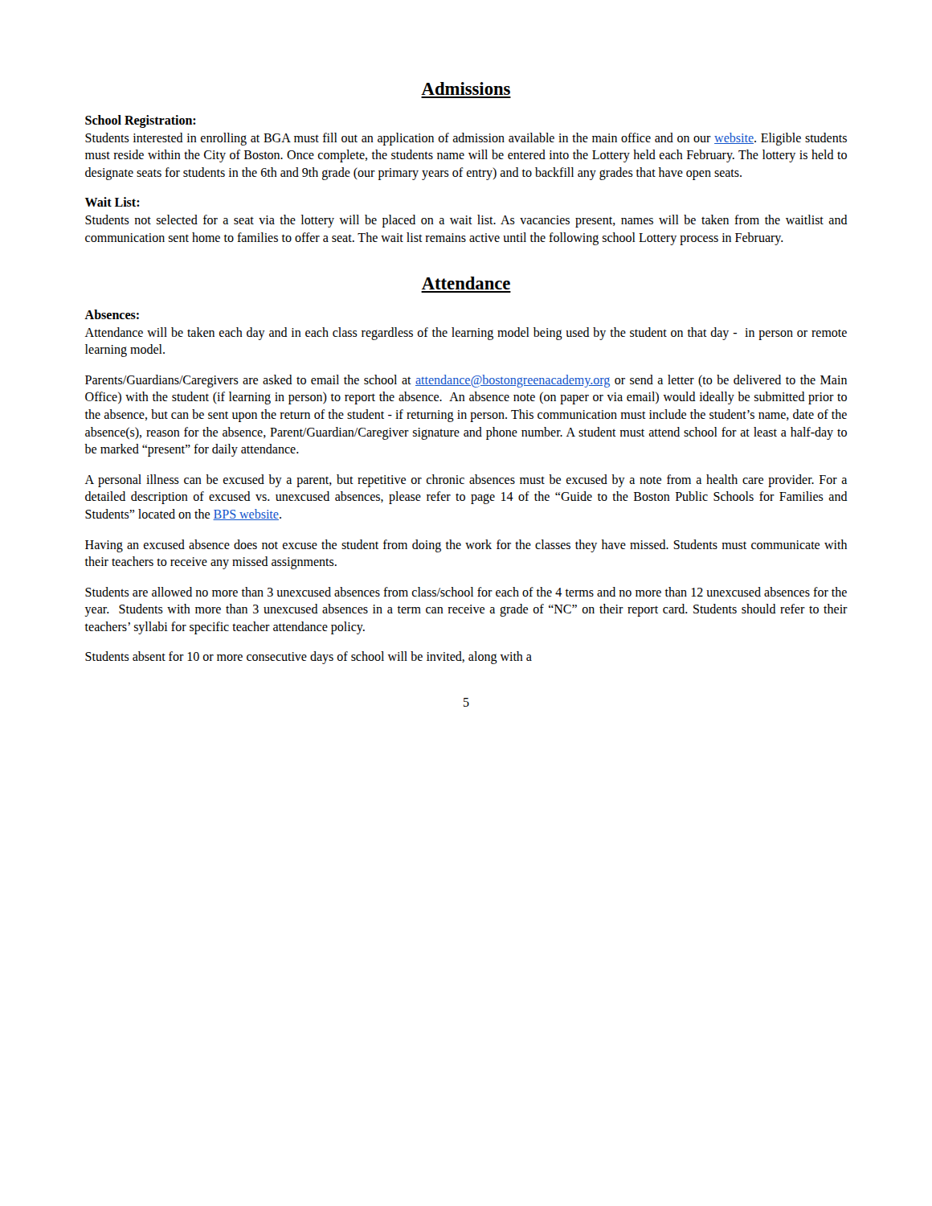Admissions
School Registration:
Students interested in enrolling at BGA must fill out an application of admission available in the main office and on our website. Eligible students must reside within the City of Boston. Once complete, the students name will be entered into the Lottery held each February. The lottery is held to designate seats for students in the 6th and 9th grade (our primary years of entry) and to backfill any grades that have open seats.
Wait List:
Students not selected for a seat via the lottery will be placed on a wait list. As vacancies present, names will be taken from the waitlist and communication sent home to families to offer a seat. The wait list remains active until the following school Lottery process in February.
Attendance
Absences:
Attendance will be taken each day and in each class regardless of the learning model being used by the student on that day - in person or remote learning model.
Parents/Guardians/Caregivers are asked to email the school at attendance@bostongreenacademy.org or send a letter (to be delivered to the Main Office) with the student (if learning in person) to report the absence. An absence note (on paper or via email) would ideally be submitted prior to the absence, but can be sent upon the return of the student - if returning in person. This communication must include the student’s name, date of the absence(s), reason for the absence, Parent/Guardian/Caregiver signature and phone number. A student must attend school for at least a half-day to be marked “present” for daily attendance.
A personal illness can be excused by a parent, but repetitive or chronic absences must be excused by a note from a health care provider. For a detailed description of excused vs. unexcused absences, please refer to page 14 of the “Guide to the Boston Public Schools for Families and Students” located on the BPS website.
Having an excused absence does not excuse the student from doing the work for the classes they have missed. Students must communicate with their teachers to receive any missed assignments.
Students are allowed no more than 3 unexcused absences from class/school for each of the 4 terms and no more than 12 unexcused absences for the year. Students with more than 3 unexcused absences in a term can receive a grade of “NC” on their report card. Students should refer to their teachers’ syllabi for specific teacher attendance policy.
Students absent for 10 or more consecutive days of school will be invited, along with a
5